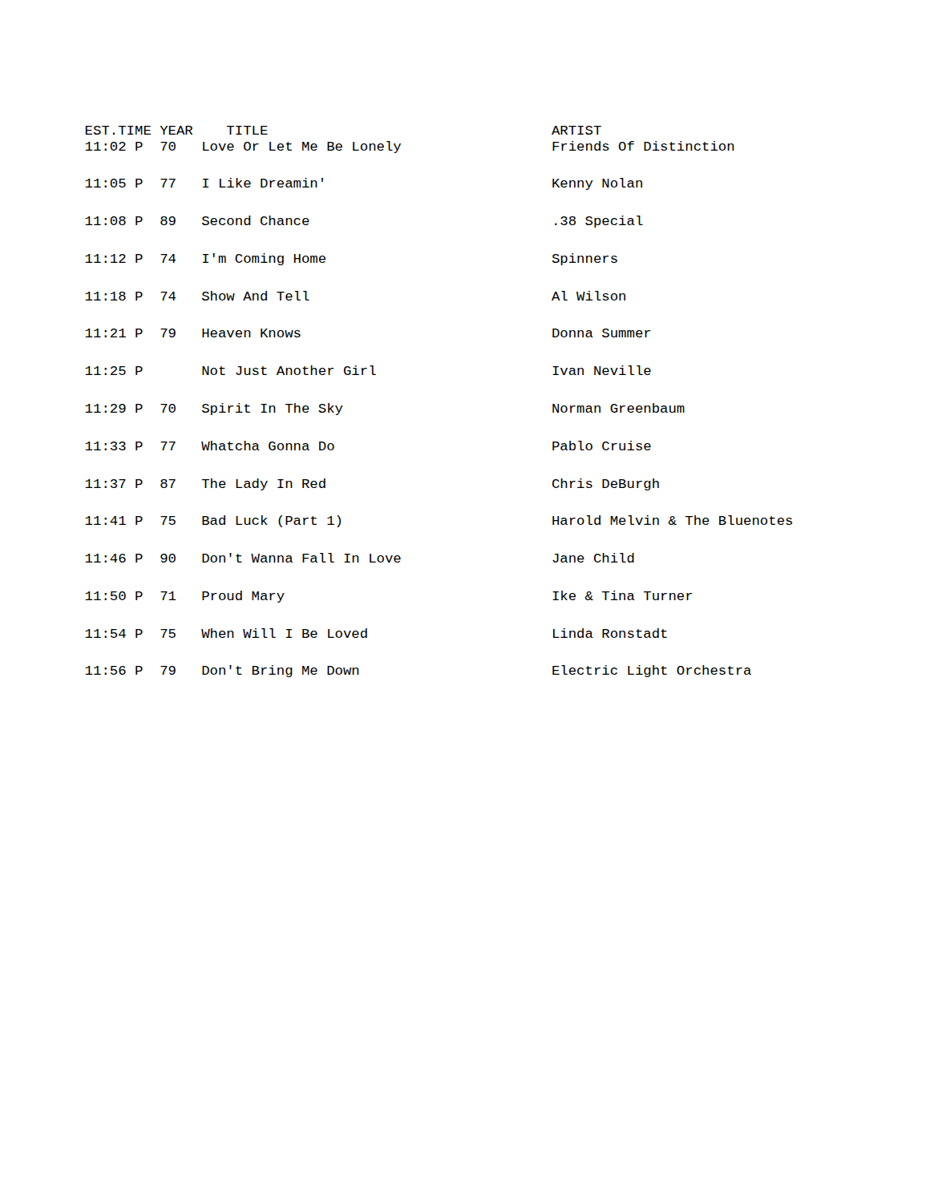| EST.TIME | YEAR | TITLE | ARTIST |
| --- | --- | --- | --- |
| 11:02 P | 70 | Love Or Let Me Be Lonely | Friends Of Distinction |
| 11:05 P | 77 | I Like Dreamin' | Kenny Nolan |
| 11:08 P | 89 | Second Chance | .38 Special |
| 11:12 P | 74 | I'm Coming Home | Spinners |
| 11:18 P | 74 | Show And Tell | Al Wilson |
| 11:21 P | 79 | Heaven Knows | Donna Summer |
| 11:25 P | | Not Just Another Girl | Ivan Neville |
| 11:29 P | 70 | Spirit In The Sky | Norman Greenbaum |
| 11:33 P | 77 | Whatcha Gonna Do | Pablo Cruise |
| 11:37 P | 87 | The Lady In Red | Chris DeBurgh |
| 11:41 P | 75 | Bad Luck (Part 1) | Harold Melvin & The Bluenotes |
| 11:46 P | 90 | Don't Wanna Fall In Love | Jane Child |
| 11:50 P | 71 | Proud Mary | Ike & Tina Turner |
| 11:54 P | 75 | When Will I Be Loved | Linda Ronstadt |
| 11:56 P | 79 | Don't Bring Me Down | Electric Light Orchestra |